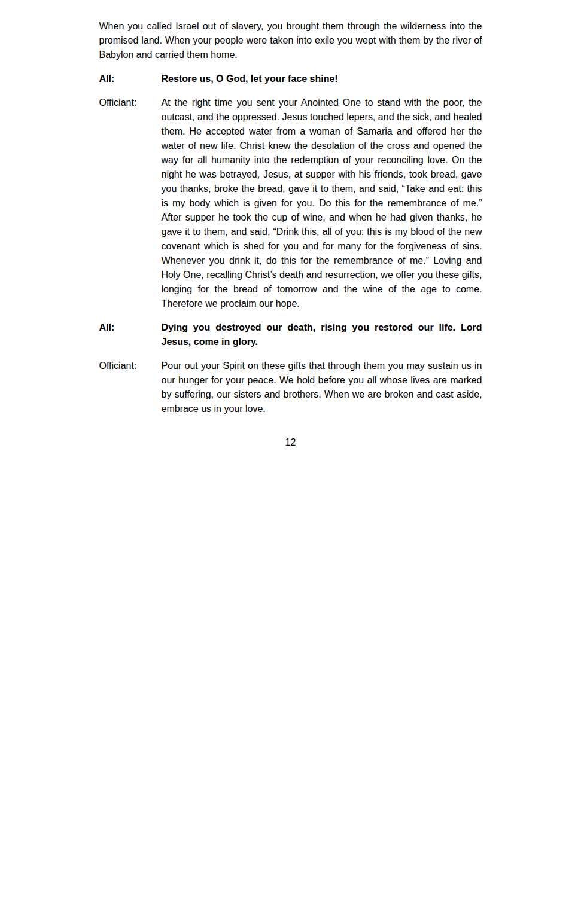When you called Israel out of slavery, you brought them through the wilderness into the promised land. When your people were taken into exile you wept with them by the river of Babylon and carried them home.
All:
Restore us, O God, let your face shine!
Officiant:
At the right time you sent your Anointed One to stand with the poor, the outcast, and the oppressed. Jesus touched lepers, and the sick, and healed them. He accepted water from a woman of Samaria and offered her the water of new life. Christ knew the desolation of the cross and opened the way for all humanity into the redemption of your reconciling love. On the night he was betrayed, Jesus, at supper with his friends, took bread, gave you thanks, broke the bread, gave it to them, and said, “Take and eat: this is my body which is given for you. Do this for the remembrance of me.” After supper he took the cup of wine, and when he had given thanks, he gave it to them, and said, “Drink this, all of you: this is my blood of the new covenant which is shed for you and for many for the forgiveness of sins. Whenever you drink it, do this for the remembrance of me.” Loving and Holy One, recalling Christ’s death and resurrection, we offer you these gifts, longing for the bread of tomorrow and the wine of the age to come. Therefore we proclaim our hope.
All:
Dying you destroyed our death, rising you restored our life. Lord Jesus, come in glory.
Officiant:
Pour out your Spirit on these gifts that through them you may sustain us in our hunger for your peace. We hold before you all whose lives are marked by suffering, our sisters and brothers. When we are broken and cast aside, embrace us in your love.
12